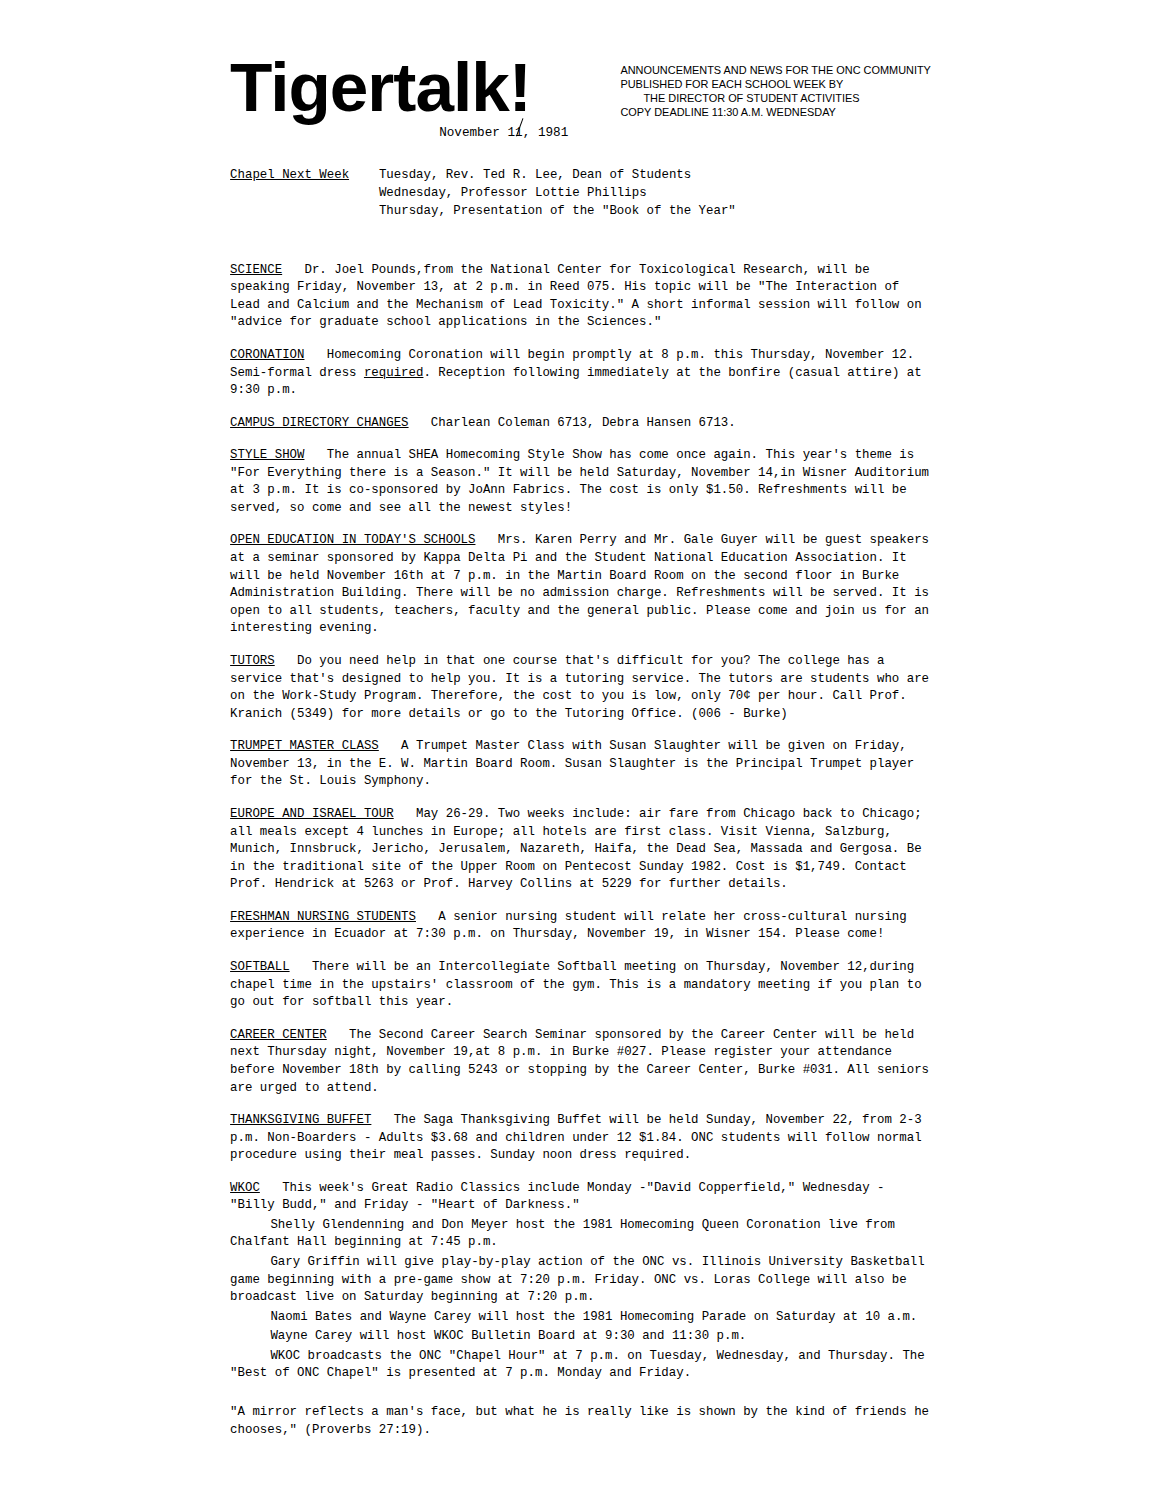Tigertalk!
ANNOUNCEMENTS AND NEWS FOR THE ONC COMMUNITY
PUBLISHED FOR EACH SCHOOL WEEK BY
THE DIRECTOR OF STUDENT ACTIVITIES
COPY DEADLINE 11:30 A.M. WEDNESDAY
November 11, 1981
Chapel Next Week Tuesday, Rev. Ted R. Lee, Dean of Students
Wednesday, Professor Lottie Phillips
Thursday, Presentation of the "Book of the Year"
SCIENCE Dr. Joel Pounds,from the National Center for Toxicological Research, will be speaking Friday, November 13, at 2 p.m. in Reed 075. His topic will be "The Interaction of Lead and Calcium and the Mechanism of Lead Toxicity." A short informal session will follow on "advice for graduate school applications in the Sciences."
CORONATION Homecoming Coronation will begin promptly at 8 p.m. this Thursday, November 12. Semi-formal dress required. Reception following immediately at the bonfire (casual attire) at 9:30 p.m.
CAMPUS DIRECTORY CHANGES Charlean Coleman 6713, Debra Hansen 6713.
STYLE SHOW The annual SHEA Homecoming Style Show has come once again. This year's theme is "For Everything there is a Season." It will be held Saturday, November 14,in Wisner Auditorium at 3 p.m. It is co-sponsored by JoAnn Fabrics. The cost is only $1.50. Refreshments will be served, so come and see all the newest styles!
OPEN EDUCATION IN TODAY'S SCHOOLS Mrs. Karen Perry and Mr. Gale Guyer will be guest speakers at a seminar sponsored by Kappa Delta Pi and the Student National Education Association. It will be held November 16th at 7 p.m. in the Martin Board Room on the second floor in Burke Administration Building. There will be no admission charge. Refreshments will be served. It is open to all students, teachers, faculty and the general public. Please come and join us for an interesting evening.
TUTORS Do you need help in that one course that's difficult for you? The college has a service that's designed to help you. It is a tutoring service. The tutors are students who are on the Work-Study Program. Therefore, the cost to you is low, only 70¢ per hour. Call Prof. Kranich (5349) for more details or go to the Tutoring Office. (006 - Burke)
TRUMPET MASTER CLASS A Trumpet Master Class with Susan Slaughter will be given on Friday, November 13, in the E. W. Martin Board Room. Susan Slaughter is the Principal Trumpet player for the St. Louis Symphony.
EUROPE AND ISRAEL TOUR May 26-29. Two weeks include: air fare from Chicago back to Chicago; all meals except 4 lunches in Europe; all hotels are first class. Visit Vienna, Salzburg, Munich, Innsbruck, Jericho, Jerusalem, Nazareth, Haifa, the Dead Sea, Massada and Gergosa. Be in the traditional site of the Upper Room on Pentecost Sunday 1982. Cost is $1,749. Contact Prof. Hendrick at 5263 or Prof. Harvey Collins at 5229 for further details.
FRESHMAN NURSING STUDENTS A senior nursing student will relate her cross-cultural nursing experience in Ecuador at 7:30 p.m. on Thursday, November 19, in Wisner 154. Please come!
SOFTBALL There will be an Intercollegiate Softball meeting on Thursday, November 12,during chapel time in the upstairs' classroom of the gym. This is a mandatory meeting if you plan to go out for softball this year.
CAREER CENTER The Second Career Search Seminar sponsored by the Career Center will be held next Thursday night, November 19,at 8 p.m. in Burke #027. Please register your attendance before November 18th by calling 5243 or stopping by the Career Center, Burke #031. All seniors are urged to attend.
THANKSGIVING BUFFET The Saga Thanksgiving Buffet will be held Sunday, November 22, from 2-3 p.m. Non-Boarders - Adults $3.68 and children under 12 $1.84. ONC students will follow normal procedure using their meal passes. Sunday noon dress required.
WKOC This week's Great Radio Classics include Monday -"David Copperfield," Wednesday - "Billy Budd," and Friday - "Heart of Darkness."
Shelly Glendenning and Don Meyer host the 1981 Homecoming Queen Coronation live from Chalfant Hall beginning at 7:45 p.m.
Gary Griffin will give play-by-play action of the ONC vs. Illinois University Basketball game beginning with a pre-game show at 7:20 p.m. Friday. ONC vs. Loras College will also be broadcast live on Saturday beginning at 7:20 p.m.
Naomi Bates and Wayne Carey will host the 1981 Homecoming Parade on Saturday at 10 a.m.
Wayne Carey will host WKOC Bulletin Board at 9:30 and 11:30 p.m.
WKOC broadcasts the ONC "Chapel Hour" at 7 p.m. on Tuesday, Wednesday, and Thursday. The "Best of ONC Chapel" is presented at 7 p.m. Monday and Friday.
"A mirror reflects a man's face, but what he is really like is shown by the kind of friends he chooses," (Proverbs 27:19).